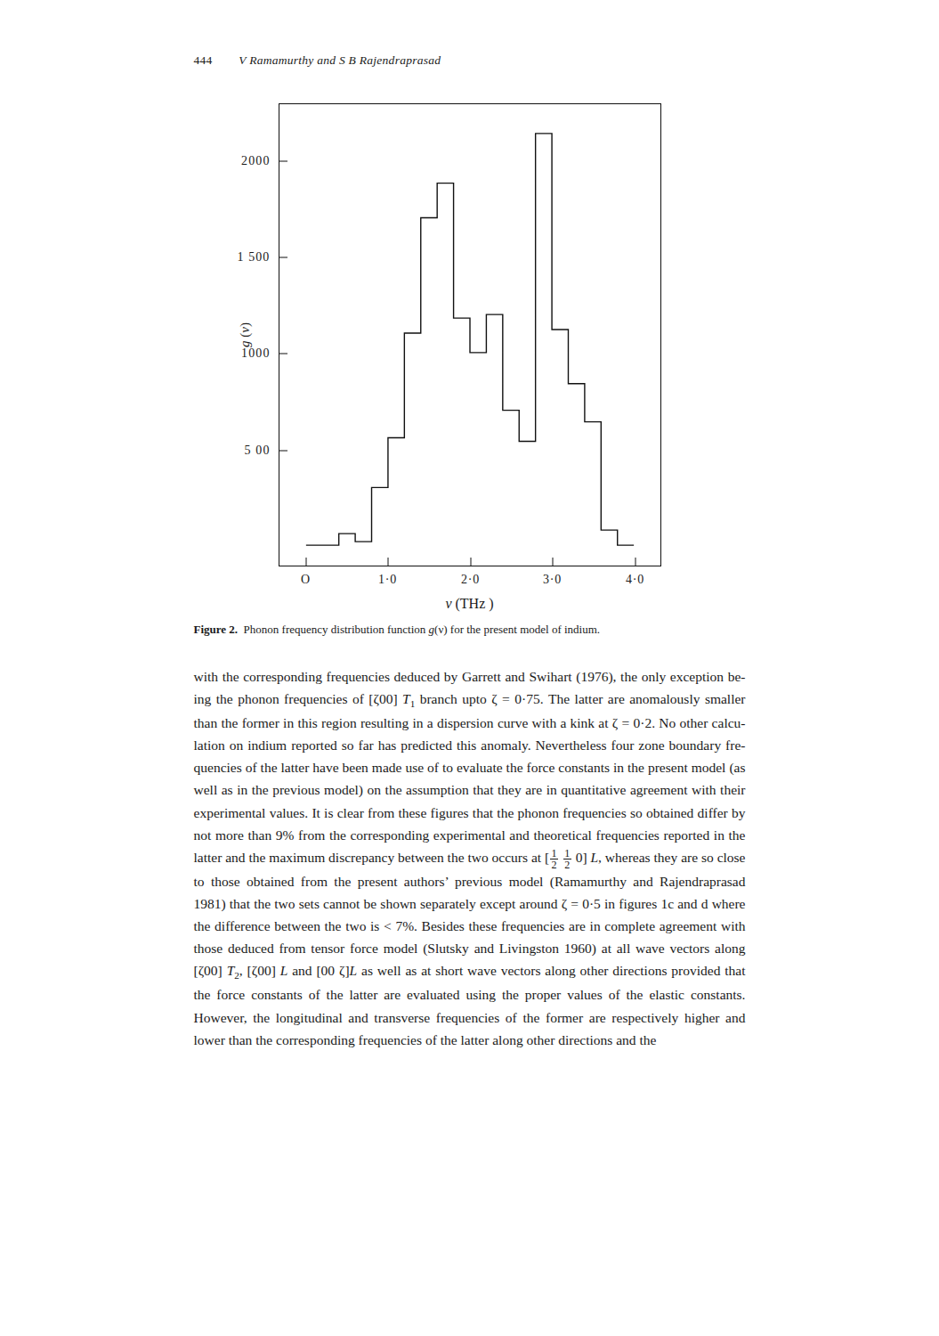444 V Ramamurthy and S B Rajendraprasad
g (ν)
2000
1 500
1000
5 00
O
1·0
2·0
3·0
4·0
ν (THz )
Bin width = 0.2 THz = 18.5 px x(v) = 30 + v*92.5 y(g) = 497 - g*(477/2200) Bins (left edge v, value g): 0.4: 60 0.6: 20 0.8: 300 1.0: 560 1.2:1100 1.4:1700 1.6:1880 1.8:1180 2.0:1000 2.2:1200 2.4: 700 2.6: 540 2.8:2140 3.0:1120 3.2: 840 3.4: 640 3.6: 80
Figure 2. Phonon frequency distribution function g(ν) for the present model of indium.
with the corresponding frequencies deduced by Garrett and Swihart (1976), the only exception being the phonon frequencies of [ζ00] T1 branch upto ζ = 0·75. The latter are anomalously smaller than the former in this region resulting in a dispersion curve with a kink at ζ = 0·2. No other calculation on indium reported so far has predicted this anomaly. Nevertheless four zone boundary frequencies of the latter have been made use of to evaluate the force constants in the present model (as well as in the previous model) on the assumption that they are in quantitative agreement with their experimental values. It is clear from these figures that the phonon frequencies so obtained differ by not more than 9% from the corresponding experimental and theoretical frequencies reported in the latter and the maximum discrepancy between the two occurs at [12 12 0] L, whereas they are so close to those obtained from the present authors’ previous model (Ramamurthy and Rajendraprasad 1981) that the two sets cannot be shown separately except around ζ = 0·5 in figures 1c and d where the difference between the two is < 7%. Besides these frequencies are in complete agreement with those deduced from tensor force model (Slutsky and Livingston 1960) at all wave vectors along [ζ00] T2, [ζ00] L and [00 ζ]L as well as at short wave vectors along other directions provided that the force constants of the latter are evaluated using the proper values of the elastic constants. However, the longitudinal and transverse frequencies of the former are respectively higher and lower than the corresponding frequencies of the latter along other directions and the